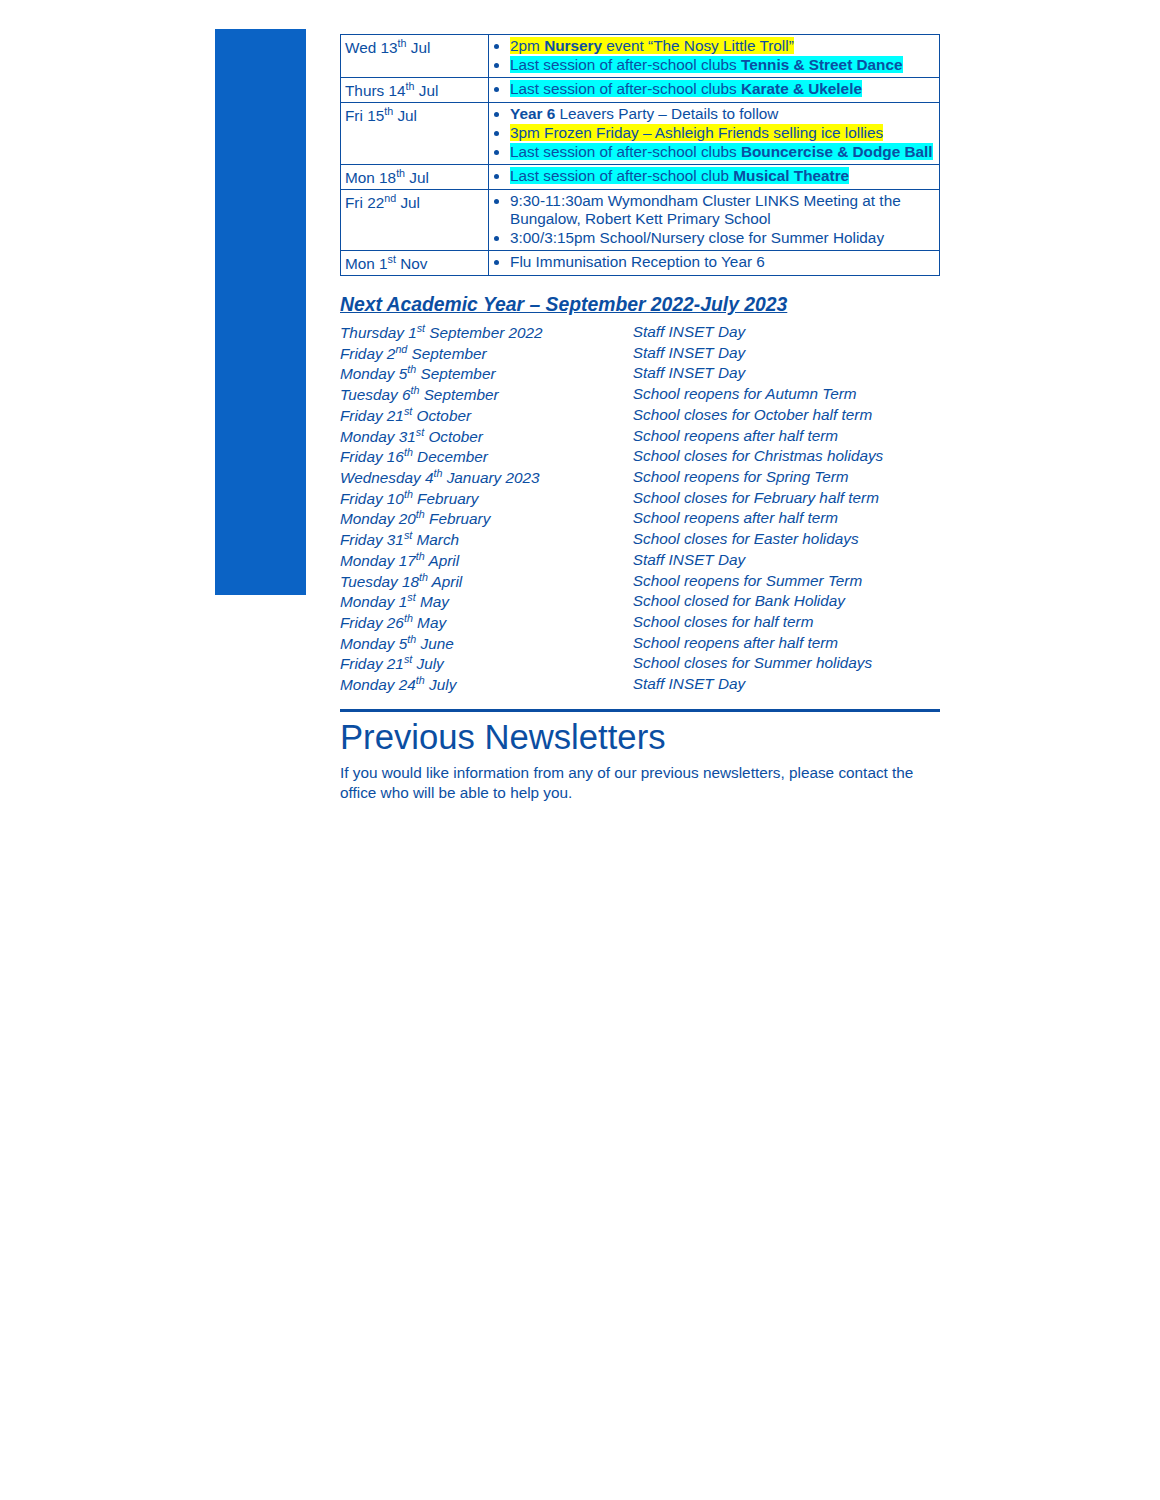| Wed 13 th Jul | 2pm Nursery event “The Nosy Little Troll” Last session of after-school clubs Tennis & Street Dance |
| Thurs 14 th Jul | Last session of after-school clubs Karate & Ukelele |
| Fri 15 th Jul | Year 6 Leavers Party – Details to follow 3pm Frozen Friday – Ashleigh Friends selling ice lollies Last session of after-school clubs Bouncercise & Dodge Ball |
| Mon 18 th Jul | Last session of after-school club Musical Theatre |
| Fri 22 nd Jul | 9:30-11:30am Wymondham Cluster LINKS Meeting at the Bungalow, Robert Kett Primary School 3:00/3:15pm School/Nursery close for Summer Holiday |
| Mon 1 st Nov | Flu Immunisation Reception to Year 6 |
Next Academic Year – September 2022-July 2023
Thursday 1st September 2022
Staff INSET Day
Friday 2nd September
Staff INSET Day
Monday 5th September
Staff INSET Day
Tuesday 6th September
School reopens for Autumn Term
Friday 21st October
School closes for October half term
Monday 31st October
School reopens after half term
Friday 16th December
School closes for Christmas holidays
Wednesday 4th January 2023
School reopens for Spring Term
Friday 10th February
School closes for February half term
Monday 20th February
School reopens after half term
Friday 31st March
School closes for Easter holidays
Monday 17th April
Staff INSET Day
Tuesday 18th April
School reopens for Summer Term
Monday 1st May
School closed for Bank Holiday
Friday 26th May
School closes for half term
Monday 5th June
School reopens after half term
Friday 21st July
School closes for Summer holidays
Monday 24th July
Staff INSET Day
Previous Newsletters
If you would like information from any of our previous newsletters, please contact the office who will be able to help you.